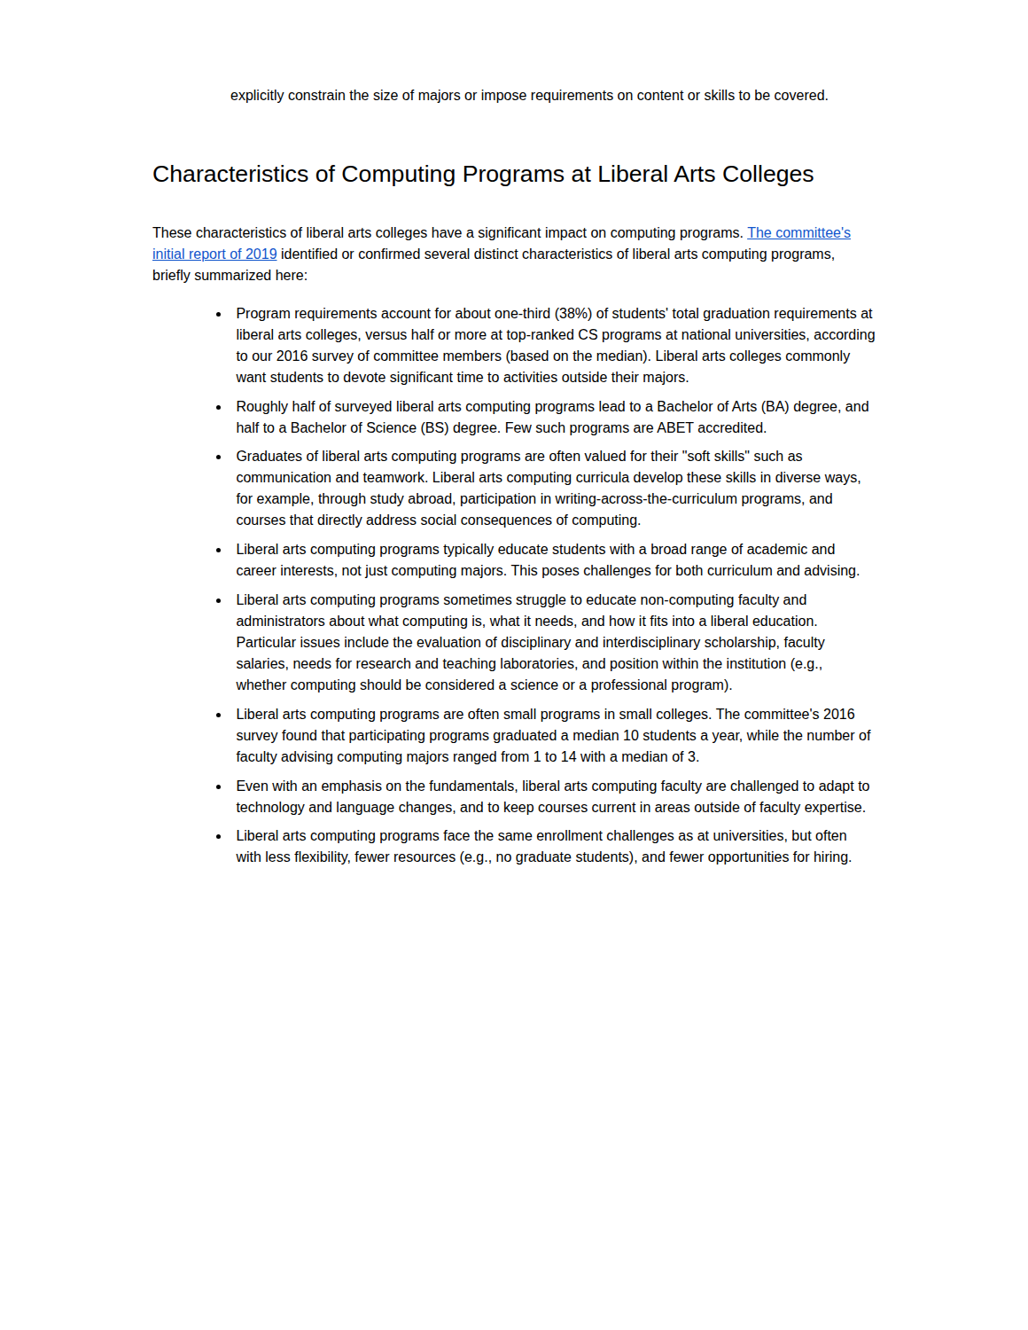explicitly constrain the size of majors or impose requirements on content or skills to be covered.
Characteristics of Computing Programs at Liberal Arts Colleges
These characteristics of liberal arts colleges have a significant impact on computing programs. The committee's initial report of 2019 identified or confirmed several distinct characteristics of liberal arts computing programs, briefly summarized here:
Program requirements account for about one-third (38%) of students' total graduation requirements at liberal arts colleges, versus half or more at top-ranked CS programs at national universities, according to our 2016 survey of committee members (based on the median). Liberal arts colleges commonly want students to devote significant time to activities outside their majors.
Roughly half of surveyed liberal arts computing programs lead to a Bachelor of Arts (BA) degree, and half to a Bachelor of Science (BS) degree. Few such programs are ABET accredited.
Graduates of liberal arts computing programs are often valued for their "soft skills" such as communication and teamwork. Liberal arts computing curricula develop these skills in diverse ways, for example, through study abroad, participation in writing-across-the-curriculum programs, and courses that directly address social consequences of computing.
Liberal arts computing programs typically educate students with a broad range of academic and career interests, not just computing majors. This poses challenges for both curriculum and advising.
Liberal arts computing programs sometimes struggle to educate non-computing faculty and administrators about what computing is, what it needs, and how it fits into a liberal education. Particular issues include the evaluation of disciplinary and interdisciplinary scholarship, faculty salaries, needs for research and teaching laboratories, and position within the institution (e.g., whether computing should be considered a science or a professional program).
Liberal arts computing programs are often small programs in small colleges. The committee's 2016 survey found that participating programs graduated a median 10 students a year, while the number of faculty advising computing majors ranged from 1 to 14 with a median of 3.
Even with an emphasis on the fundamentals, liberal arts computing faculty are challenged to adapt to technology and language changes, and to keep courses current in areas outside of faculty expertise.
Liberal arts computing programs face the same enrollment challenges as at universities, but often with less flexibility, fewer resources (e.g., no graduate students), and fewer opportunities for hiring.